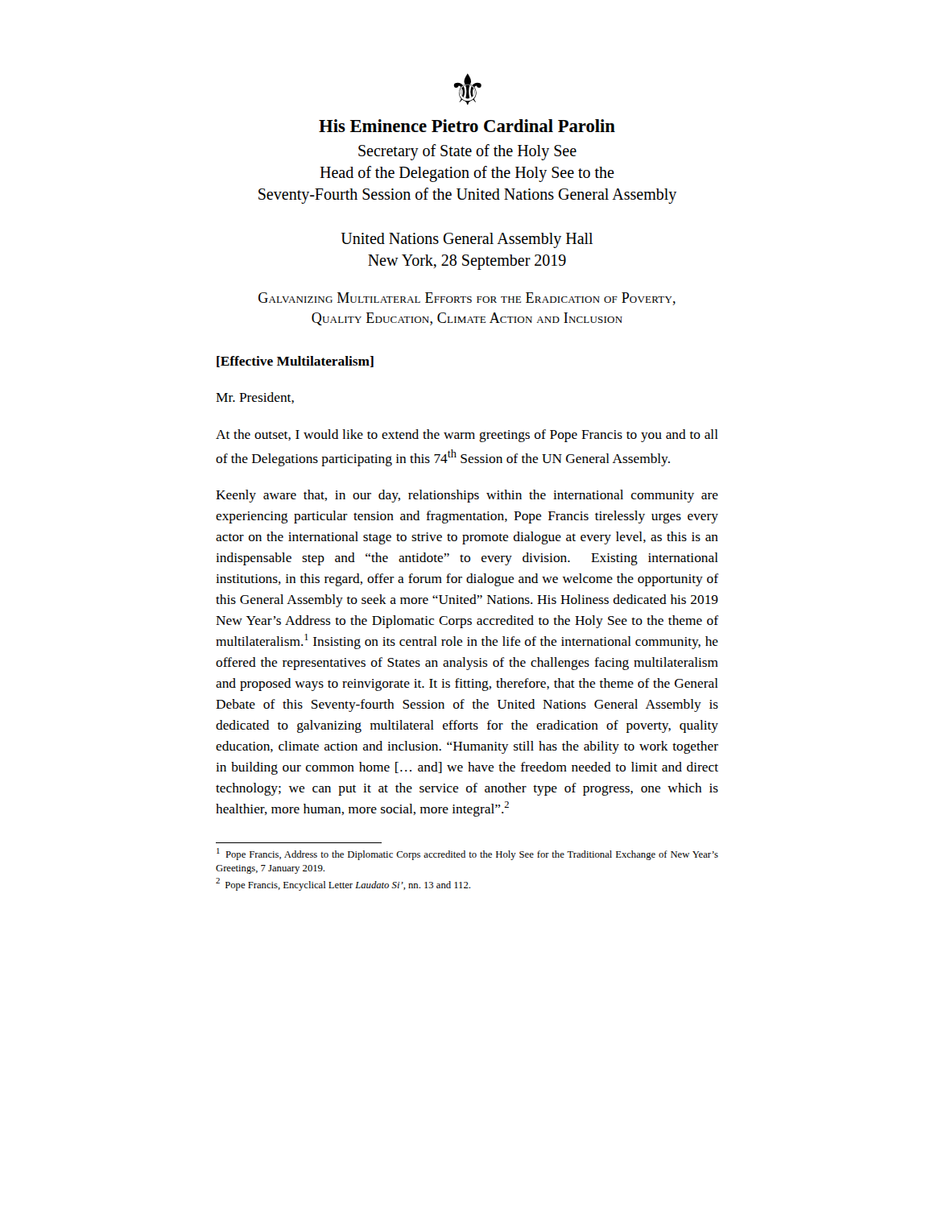⚜
His Eminence Pietro Cardinal Parolin
Secretary of State of the Holy See
Head of the Delegation of the Holy See to the
Seventy-Fourth Session of the United Nations General Assembly
United Nations General Assembly Hall
New York, 28 September 2019
Galvanizing Multilateral Efforts for the Eradication of Poverty,
Quality Education, Climate Action and Inclusion
[Effective Multilateralism]
Mr. President,
At the outset, I would like to extend the warm greetings of Pope Francis to you and to all of the Delegations participating in this 74th Session of the UN General Assembly.
Keenly aware that, in our day, relationships within the international community are experiencing particular tension and fragmentation, Pope Francis tirelessly urges every actor on the international stage to strive to promote dialogue at every level, as this is an indispensable step and “the antidote” to every division. Existing international institutions, in this regard, offer a forum for dialogue and we welcome the opportunity of this General Assembly to seek a more “United” Nations. His Holiness dedicated his 2019 New Year’s Address to the Diplomatic Corps accredited to the Holy See to the theme of multilateralism.1 Insisting on its central role in the life of the international community, he offered the representatives of States an analysis of the challenges facing multilateralism and proposed ways to reinvigorate it. It is fitting, therefore, that the theme of the General Debate of this Seventy-fourth Session of the United Nations General Assembly is dedicated to galvanizing multilateral efforts for the eradication of poverty, quality education, climate action and inclusion. “Humanity still has the ability to work together in building our common home [… and] we have the freedom needed to limit and direct technology; we can put it at the service of another type of progress, one which is healthier, more human, more social, more integral”.2
1 Pope Francis, Address to the Diplomatic Corps accredited to the Holy See for the Traditional Exchange of New Year’s Greetings, 7 January 2019.
2 Pope Francis, Encyclical Letter Laudato Si’, nn. 13 and 112.